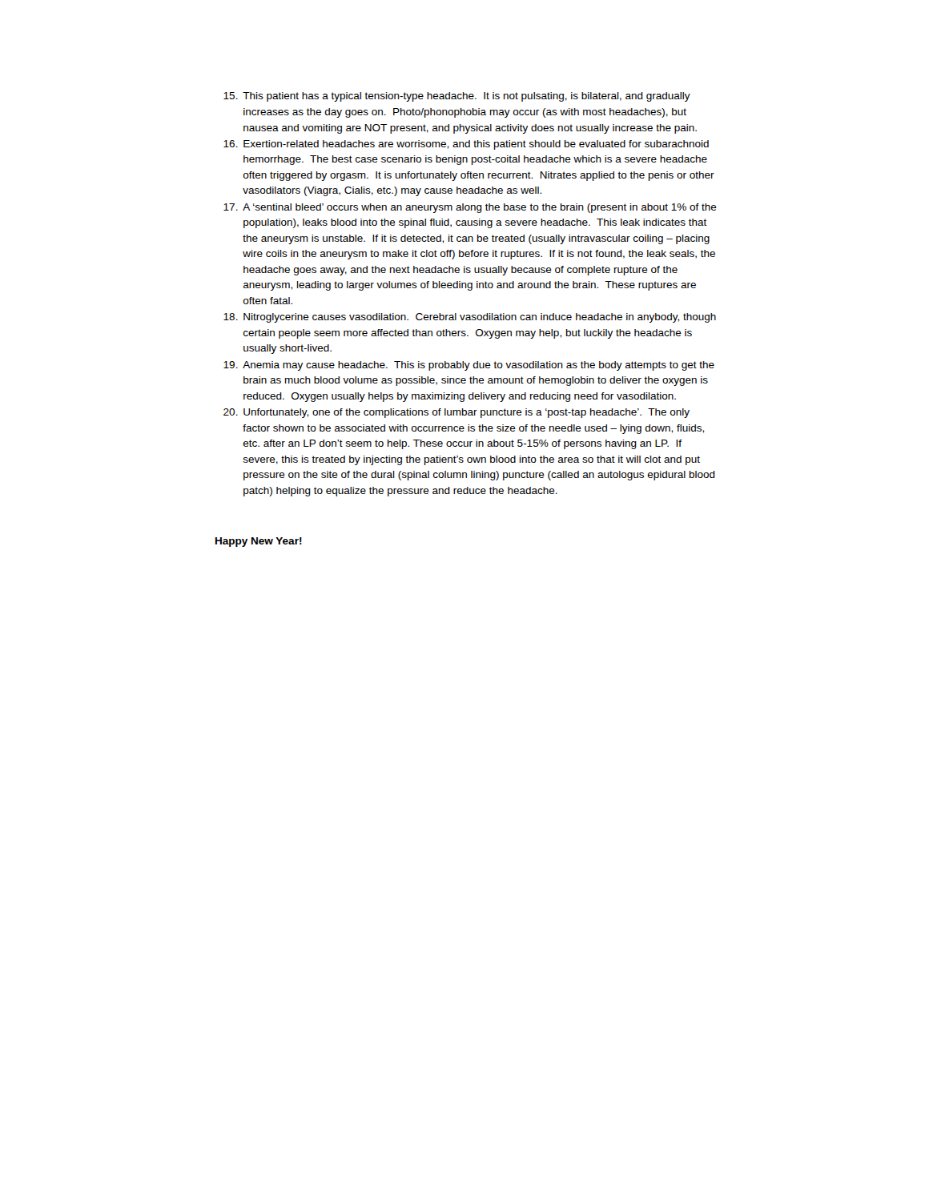This patient has a typical tension-type headache. It is not pulsating, is bilateral, and gradually increases as the day goes on. Photo/phonophobia may occur (as with most headaches), but nausea and vomiting are NOT present, and physical activity does not usually increase the pain.
Exertion-related headaches are worrisome, and this patient should be evaluated for subarachnoid hemorrhage. The best case scenario is benign post-coital headache which is a severe headache often triggered by orgasm. It is unfortunately often recurrent. Nitrates applied to the penis or other vasodilators (Viagra, Cialis, etc.) may cause headache as well.
A ‘sentinal bleed’ occurs when an aneurysm along the base to the brain (present in about 1% of the population), leaks blood into the spinal fluid, causing a severe headache. This leak indicates that the aneurysm is unstable. If it is detected, it can be treated (usually intravascular coiling – placing wire coils in the aneurysm to make it clot off) before it ruptures. If it is not found, the leak seals, the headache goes away, and the next headache is usually because of complete rupture of the aneurysm, leading to larger volumes of bleeding into and around the brain. These ruptures are often fatal.
Nitroglycerine causes vasodilation. Cerebral vasodilation can induce headache in anybody, though certain people seem more affected than others. Oxygen may help, but luckily the headache is usually short-lived.
Anemia may cause headache. This is probably due to vasodilation as the body attempts to get the brain as much blood volume as possible, since the amount of hemoglobin to deliver the oxygen is reduced. Oxygen usually helps by maximizing delivery and reducing need for vasodilation.
Unfortunately, one of the complications of lumbar puncture is a ‘post-tap headache’. The only factor shown to be associated with occurrence is the size of the needle used – lying down, fluids, etc. after an LP don’t seem to help. These occur in about 5-15% of persons having an LP. If severe, this is treated by injecting the patient’s own blood into the area so that it will clot and put pressure on the site of the dural (spinal column lining) puncture (called an autologus epidural blood patch) helping to equalize the pressure and reduce the headache.
Happy New Year!